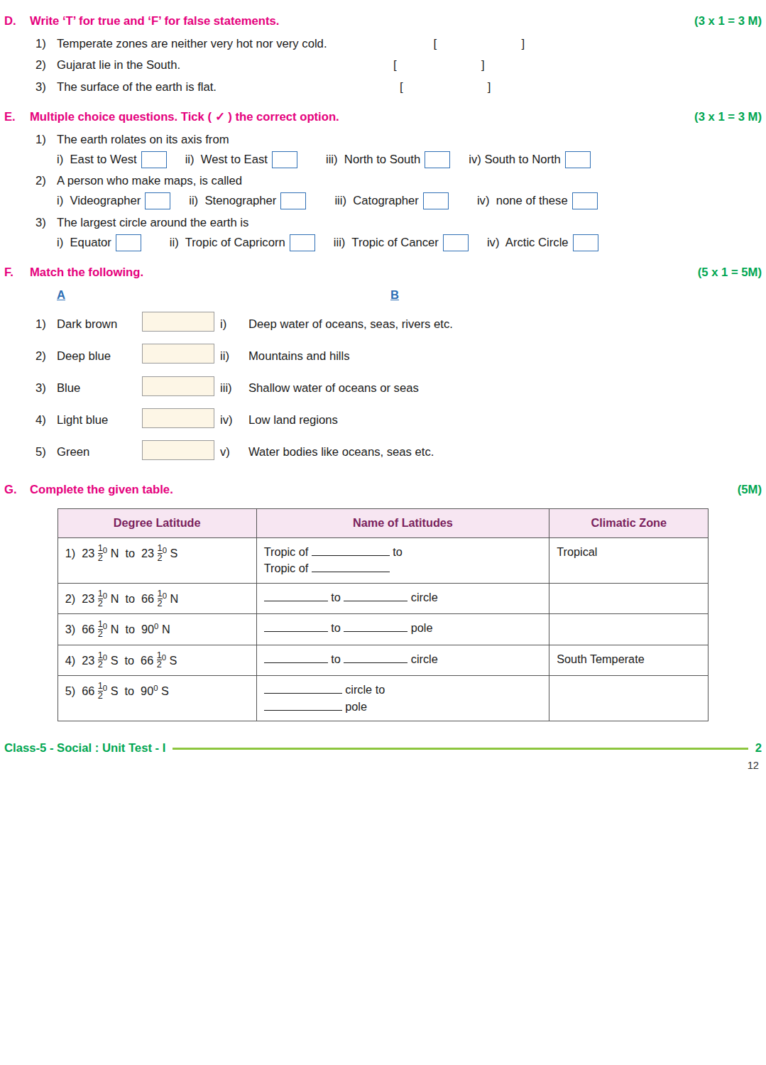D. Write ‘T’ for true and ‘F’ for false statements. (3 x 1 = 3 M)
Temperate zones are neither very hot nor very cold. [ ]
Gujarat lie in the South. [ ]
The surface of the earth is flat. [ ]
E. Multiple choice questions. Tick ( ✓ ) the correct option. (3 x 1 = 3 M)
The earth rolates on its axis from
i) East to West ii) West to East iii) North to South iv) South to North
A person who make maps, is called
i) Videographer ii) Stenographer iii) Catographer iv) none of these
The largest circle around the earth is
i) Equator ii) Tropic of Capricorn iii) Tropic of Cancer iv) Arctic Circle
F. Match the following. (5 x 1 = 5M)
A B
| 1) | Dark brown | | i) | Deep water of oceans, seas, rivers etc. |
| 2) | Deep blue | | ii) | Mountains and hills |
| 3) | Blue | | iii) | Shallow water of oceans or seas |
| 4) | Light blue | | iv) | Low land regions |
| 5) | Green | | v) | Water bodies like oceans, seas etc. |
G. Complete the given table. (5M)
| Degree Latitude | Name of Latitudes | Climatic Zone |
| --- | --- | --- |
| 1) 23 1 2 0 N to 23 1 2 0 S | Tropic of to Tropic of | Tropical |
| 2) 23 1 2 0 N to 66 1 2 0 N | to circle | |
| 3) 66 1 2 0 N to 90 0 N | to pole | |
| 4) 23 1 2 0 S to 66 1 2 0 S | to circle | South Temperate |
| 5) 66 1 2 0 S to 90 0 S | circle to pole | |
Class-5 - Social : Unit Test - I 2
12